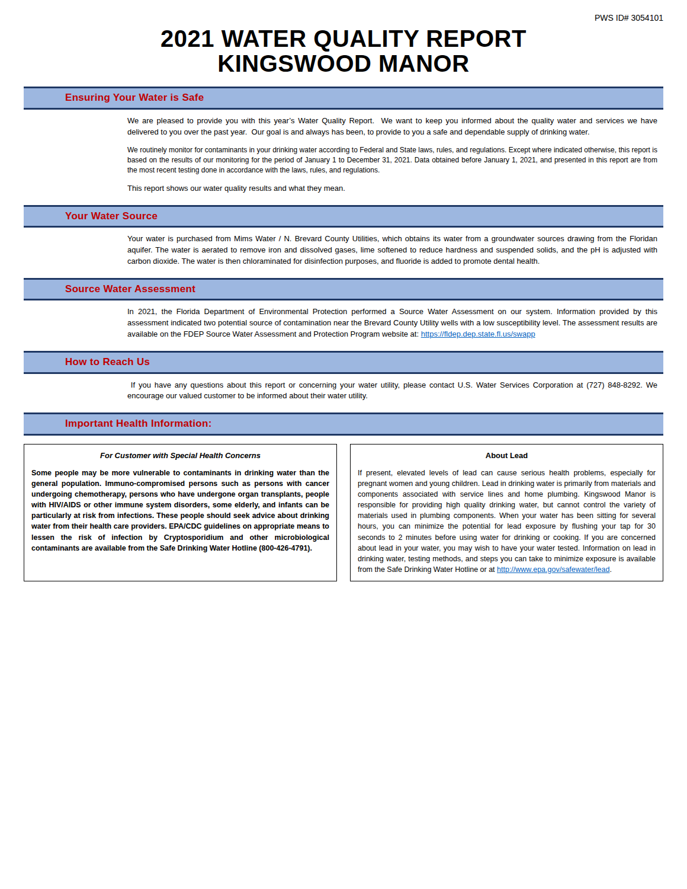PWS ID# 3054101
2021 WATER QUALITY REPORTKINGSWOOD MANOR
Ensuring Your Water is Safe
We are pleased to provide you with this year’s Water Quality Report. We want to keep you informed about the quality water and services we have delivered to you over the past year. Our goal is and always has been, to provide to you a safe and dependable supply of drinking water.
We routinely monitor for contaminants in your drinking water according to Federal and State laws, rules, and regulations. Except where indicated otherwise, this report is based on the results of our monitoring for the period of January 1 to December 31, 2021. Data obtained before January 1, 2021, and presented in this report are from the most recent testing done in accordance with the laws, rules, and regulations.
This report shows our water quality results and what they mean.
Your Water Source
Your water is purchased from Mims Water / N. Brevard County Utilities, which obtains its water from a groundwater sources drawing from the Floridan aquifer. The water is aerated to remove iron and dissolved gases, lime softened to reduce hardness and suspended solids, and the pH is adjusted with carbon dioxide. The water is then chloraminated for disinfection purposes, and fluoride is added to promote dental health.
Source Water Assessment
In 2021, the Florida Department of Environmental Protection performed a Source Water Assessment on our system. Information provided by this assessment indicated two potential source of contamination near the Brevard County Utility wells with a low susceptibility level. The assessment results are available on the FDEP Source Water Assessment and Protection Program website at: https://fldep.dep.state.fl.us/swapp
How to Reach Us
If you have any questions about this report or concerning your water utility, please contact U.S. Water Services Corporation at (727) 848-8292. We encourage our valued customer to be informed about their water utility.
Important Health Information:
For Customer with Special Health Concerns
Some people may be more vulnerable to contaminants in drinking water than the general population. Immuno-compromised persons such as persons with cancer undergoing chemotherapy, persons who have undergone organ transplants, people with HIV/AIDS or other immune system disorders, some elderly, and infants can be particularly at risk from infections. These people should seek advice about drinking water from their health care providers. EPA/CDC guidelines on appropriate means to lessen the risk of infection by Cryptosporidium and other microbiological contaminants are available from the Safe Drinking Water Hotline (800-426-4791).
About Lead
If present, elevated levels of lead can cause serious health problems, especially for pregnant women and young children. Lead in drinking water is primarily from materials and components associated with service lines and home plumbing. Kingswood Manor is responsible for providing high quality drinking water, but cannot control the variety of materials used in plumbing components. When your water has been sitting for several hours, you can minimize the potential for lead exposure by flushing your tap for 30 seconds to 2 minutes before using water for drinking or cooking. If you are concerned about lead in your water, you may wish to have your water tested. Information on lead in drinking water, testing methods, and steps you can take to minimize exposure is available from the Safe Drinking Water Hotline or at http://www.epa.gov/safewater/lead.